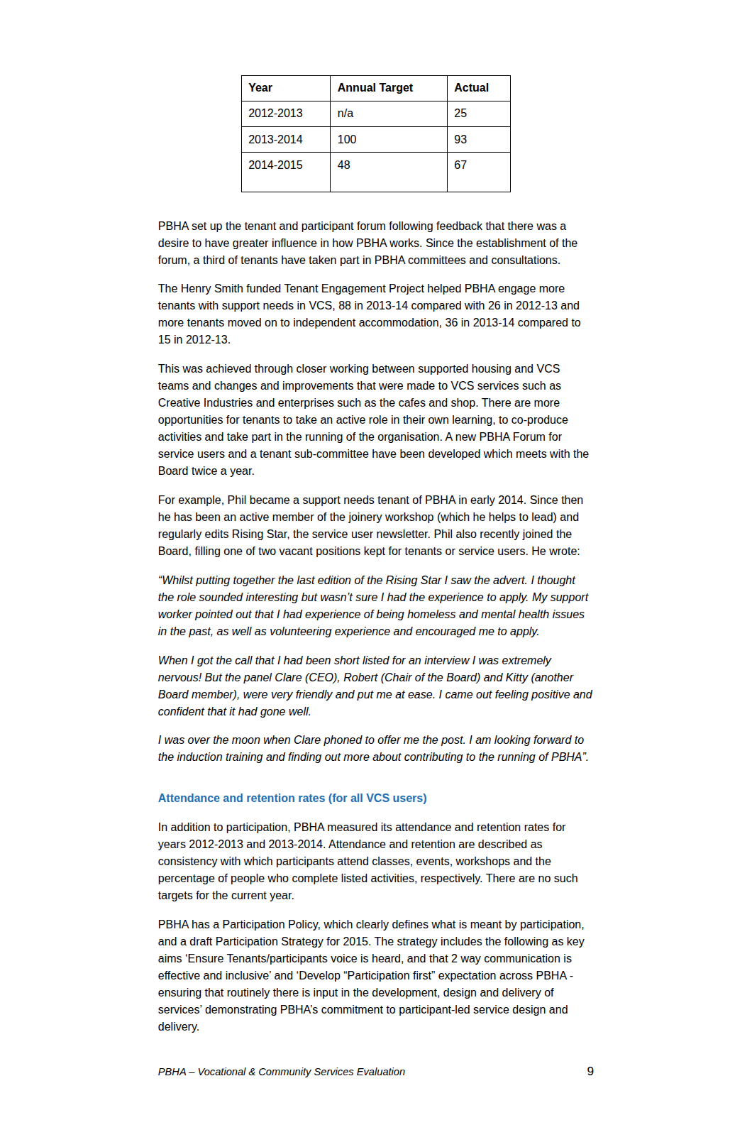| Year | Annual Target | Actual |
| --- | --- | --- |
| 2012-2013 | n/a | 25 |
| 2013-2014 | 100 | 93 |
| 2014-2015 | 48 | 67 |
PBHA set up the tenant and participant forum following feedback that there was a desire to have greater influence in how PBHA works. Since the establishment of the forum, a third of tenants have taken part in PBHA committees and consultations.
The Henry Smith funded Tenant Engagement Project helped PBHA engage more tenants with support needs in VCS, 88 in 2013-14 compared with 26 in 2012-13 and more tenants moved on to independent accommodation, 36 in 2013-14 compared to 15 in 2012-13.
This was achieved through closer working between supported housing and VCS teams and changes and improvements that were made to VCS services such as Creative Industries and enterprises such as the cafes and shop. There are more opportunities for tenants to take an active role in their own learning, to co-produce activities and take part in the running of the organisation. A new PBHA Forum for service users and a tenant sub-committee have been developed which meets with the Board twice a year.
For example, Phil became a support needs tenant of PBHA in early 2014. Since then he has been an active member of the joinery workshop (which he helps to lead) and regularly edits Rising Star, the service user newsletter. Phil also recently joined the Board, filling one of two vacant positions kept for tenants or service users. He wrote:
“Whilst putting together the last edition of the Rising Star I saw the advert. I thought the role sounded interesting but wasn’t sure I had the experience to apply. My support worker pointed out that I had experience of being homeless and mental health issues in the past, as well as volunteering experience and encouraged me to apply.
When I got the call that I had been short listed for an interview I was extremely nervous! But the panel Clare (CEO), Robert (Chair of the Board) and Kitty (another Board member), were very friendly and put me at ease. I came out feeling positive and confident that it had gone well.
I was over the moon when Clare phoned to offer me the post. I am looking forward to the induction training and finding out more about contributing to the running of PBHA”.
Attendance and retention rates (for all VCS users)
In addition to participation, PBHA measured its attendance and retention rates for years 2012-2013 and 2013-2014. Attendance and retention are described as consistency with which participants attend classes, events, workshops and the percentage of people who complete listed activities, respectively. There are no such targets for the current year.
PBHA has a Participation Policy, which clearly defines what is meant by participation, and a draft Participation Strategy for 2015. The strategy includes the following as key aims ‘Ensure Tenants/participants voice is heard, and that 2 way communication is effective and inclusive’ and ‘Develop “Participation first” expectation across PBHA - ensuring that routinely there is input in the development, design and delivery of services’ demonstrating PBHA’s commitment to participant-led service design and delivery.
PBHA – Vocational & Community Services Evaluation 9